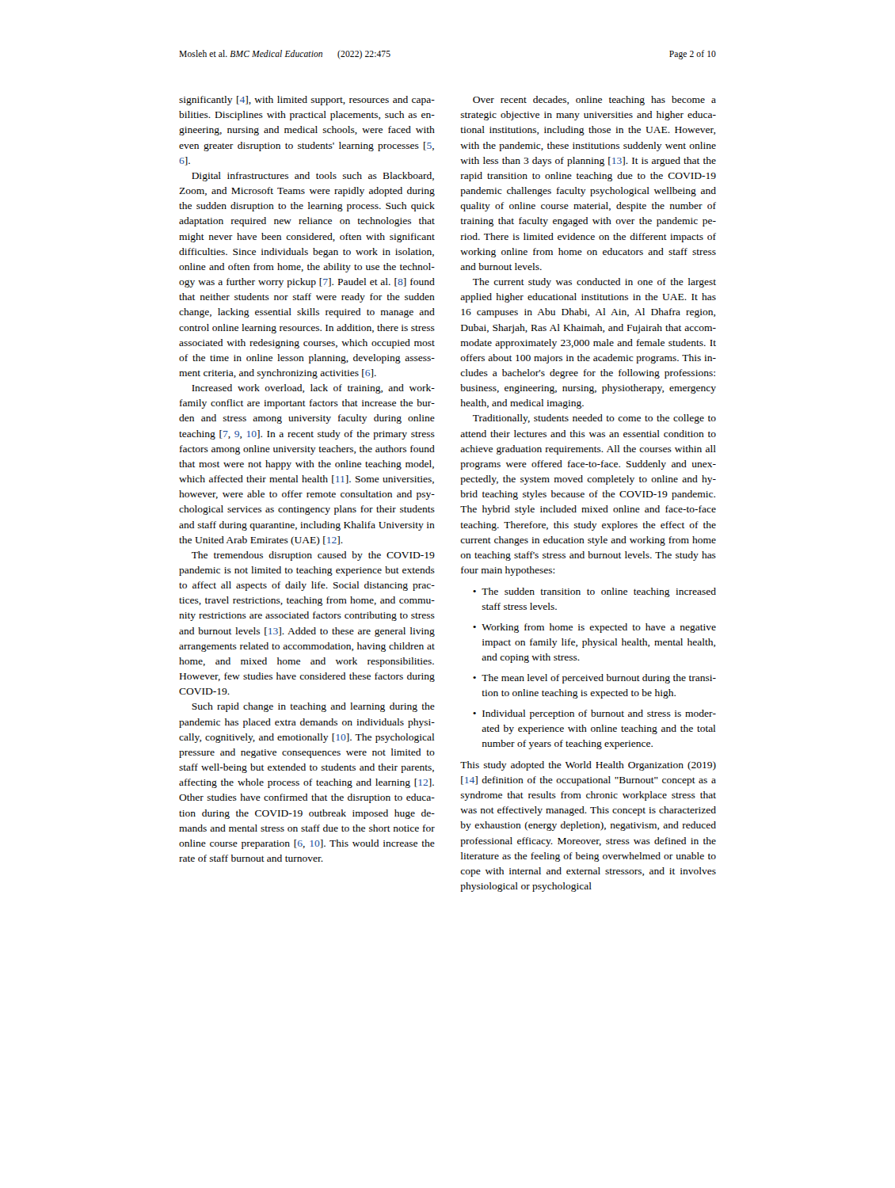Mosleh et al. BMC Medical Education(2022) 22:475
Page 2 of 10
significantly [4], with limited support, resources and capabilities. Disciplines with practical placements, such as engineering, nursing and medical schools, were faced with even greater disruption to students' learning processes [5, 6].
Digital infrastructures and tools such as Blackboard, Zoom, and Microsoft Teams were rapidly adopted during the sudden disruption to the learning process. Such quick adaptation required new reliance on technologies that might never have been considered, often with significant difficulties. Since individuals began to work in isolation, online and often from home, the ability to use the technology was a further worry pickup [7]. Paudel et al. [8] found that neither students nor staff were ready for the sudden change, lacking essential skills required to manage and control online learning resources. In addition, there is stress associated with redesigning courses, which occupied most of the time in online lesson planning, developing assessment criteria, and synchronizing activities [6].
Increased work overload, lack of training, and work-family conflict are important factors that increase the burden and stress among university faculty during online teaching [7, 9, 10]. In a recent study of the primary stress factors among online university teachers, the authors found that most were not happy with the online teaching model, which affected their mental health [11]. Some universities, however, were able to offer remote consultation and psychological services as contingency plans for their students and staff during quarantine, including Khalifa University in the United Arab Emirates (UAE) [12].
The tremendous disruption caused by the COVID-19 pandemic is not limited to teaching experience but extends to affect all aspects of daily life. Social distancing practices, travel restrictions, teaching from home, and community restrictions are associated factors contributing to stress and burnout levels [13]. Added to these are general living arrangements related to accommodation, having children at home, and mixed home and work responsibilities. However, few studies have considered these factors during COVID-19.
Such rapid change in teaching and learning during the pandemic has placed extra demands on individuals physically, cognitively, and emotionally [10]. The psychological pressure and negative consequences were not limited to staff well-being but extended to students and their parents, affecting the whole process of teaching and learning [12]. Other studies have confirmed that the disruption to education during the COVID-19 outbreak imposed huge demands and mental stress on staff due to the short notice for online course preparation [6, 10]. This would increase the rate of staff burnout and turnover.
Over recent decades, online teaching has become a strategic objective in many universities and higher educational institutions, including those in the UAE. However, with the pandemic, these institutions suddenly went online with less than 3 days of planning [13]. It is argued that the rapid transition to online teaching due to the COVID-19 pandemic challenges faculty psychological wellbeing and quality of online course material, despite the number of training that faculty engaged with over the pandemic period. There is limited evidence on the different impacts of working online from home on educators and staff stress and burnout levels.
The current study was conducted in one of the largest applied higher educational institutions in the UAE. It has 16 campuses in Abu Dhabi, Al Ain, Al Dhafra region, Dubai, Sharjah, Ras Al Khaimah, and Fujairah that accommodate approximately 23,000 male and female students. It offers about 100 majors in the academic programs. This includes a bachelor's degree for the following professions: business, engineering, nursing, physiotherapy, emergency health, and medical imaging.
Traditionally, students needed to come to the college to attend their lectures and this was an essential condition to achieve graduation requirements. All the courses within all programs were offered face-to-face. Suddenly and unexpectedly, the system moved completely to online and hybrid teaching styles because of the COVID-19 pandemic. The hybrid style included mixed online and face-to-face teaching. Therefore, this study explores the effect of the current changes in education style and working from home on teaching staff's stress and burnout levels. The study has four main hypotheses:
The sudden transition to online teaching increased staff stress levels.
Working from home is expected to have a negative impact on family life, physical health, mental health, and coping with stress.
The mean level of perceived burnout during the transition to online teaching is expected to be high.
Individual perception of burnout and stress is moderated by experience with online teaching and the total number of years of teaching experience.
This study adopted the World Health Organization (2019) [14] definition of the occupational "Burnout" concept as a syndrome that results from chronic workplace stress that was not effectively managed. This concept is characterized by exhaustion (energy depletion), negativism, and reduced professional efficacy. Moreover, stress was defined in the literature as the feeling of being overwhelmed or unable to cope with internal and external stressors, and it involves physiological or psychological